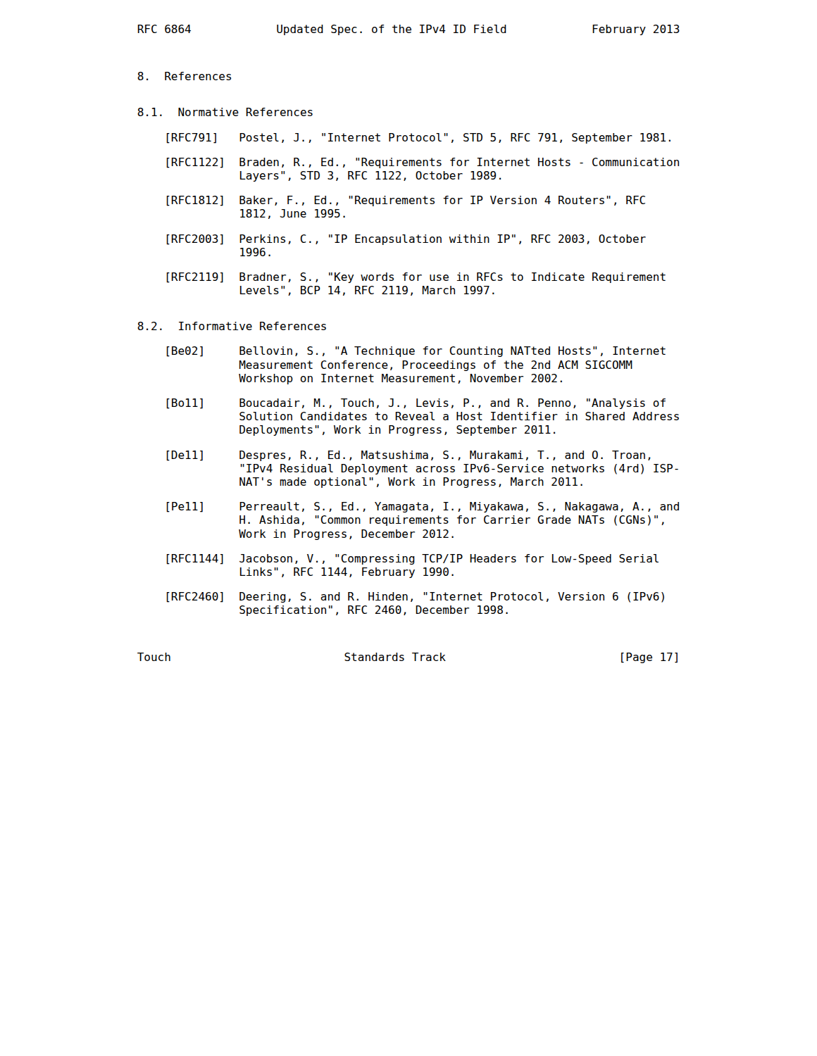RFC 6864 Updated Spec. of the IPv4 ID Field February 2013
8. References
8.1. Normative References
[RFC791]
Postel, J., "Internet Protocol", STD 5, RFC 791, September 1981.
[RFC1122]
Braden, R., Ed., "Requirements for Internet Hosts - Communication Layers", STD 3, RFC 1122, October 1989.
[RFC1812]
Baker, F., Ed., "Requirements for IP Version 4 Routers", RFC 1812, June 1995.
[RFC2003]
Perkins, C., "IP Encapsulation within IP", RFC 2003, October 1996.
[RFC2119]
Bradner, S., "Key words for use in RFCs to Indicate Requirement Levels", BCP 14, RFC 2119, March 1997.
8.2. Informative References
[Be02]
Bellovin, S., "A Technique for Counting NATted Hosts", Internet Measurement Conference, Proceedings of the 2nd ACM SIGCOMM Workshop on Internet Measurement, November 2002.
[Bo11]
Boucadair, M., Touch, J., Levis, P., and R. Penno, "Analysis of Solution Candidates to Reveal a Host Identifier in Shared Address Deployments", Work in Progress, September 2011.
[De11]
Despres, R., Ed., Matsushima, S., Murakami, T., and O. Troan, "IPv4 Residual Deployment across IPv6-Service networks (4rd) ISP-NAT's made optional", Work in Progress, March 2011.
[Pe11]
Perreault, S., Ed., Yamagata, I., Miyakawa, S., Nakagawa, A., and H. Ashida, "Common requirements for Carrier Grade NATs (CGNs)", Work in Progress, December 2012.
[RFC1144]
Jacobson, V., "Compressing TCP/IP Headers for Low-Speed Serial Links", RFC 1144, February 1990.
[RFC2460]
Deering, S. and R. Hinden, "Internet Protocol, Version 6 (IPv6) Specification", RFC 2460, December 1998.
Touch Standards Track [Page 17]